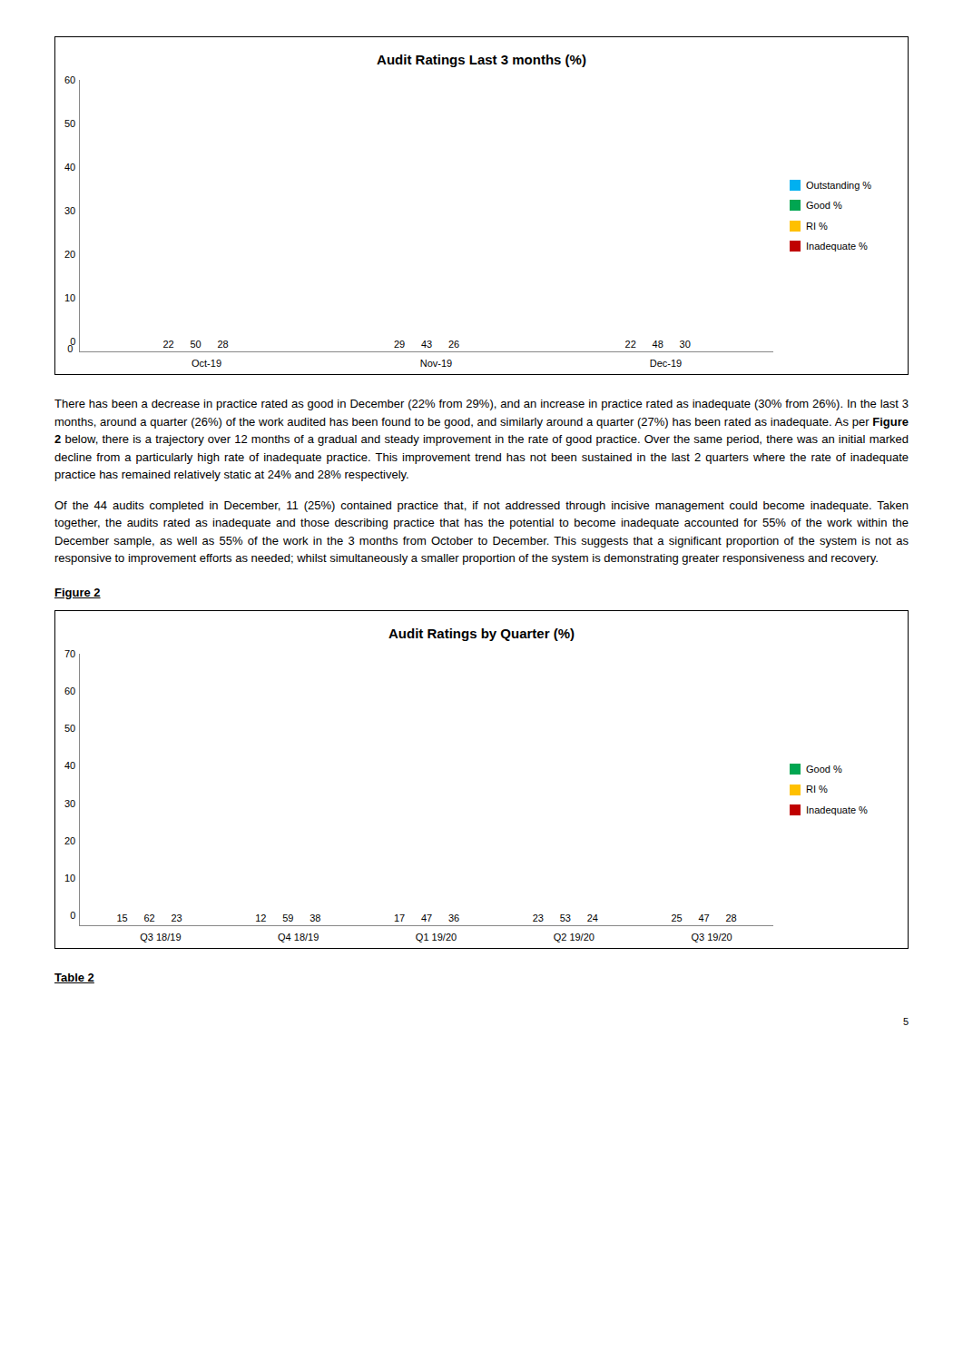Audit Ratings Last 3 months (%)
60 50 40 30 20 10 0
22
50
28
29
43
26
22
48
30
0
Outstanding %
Good %
RI %
Inadequate %
Oct-19 Nov-19 Dec-19
There has been a decrease in practice rated as good in December (22% from 29%), and an increase in practice rated as inadequate (30% from 26%). In the last 3 months, around a quarter (26%) of the work audited has been found to be good, and similarly around a quarter (27%) has been rated as inadequate. As per Figure 2 below, there is a trajectory over 12 months of a gradual and steady improvement in the rate of good practice. Over the same period, there was an initial marked decline from a particularly high rate of inadequate practice. This improvement trend has not been sustained in the last 2 quarters where the rate of inadequate practice has remained relatively static at 24% and 28% respectively.
Of the 44 audits completed in December, 11 (25%) contained practice that, if not addressed through incisive management could become inadequate. Taken together, the audits rated as inadequate and those describing practice that has the potential to become inadequate accounted for 55% of the work within the December sample, as well as 55% of the work in the 3 months from October to December. This suggests that a significant proportion of the system is not as responsive to improvement efforts as needed; whilst simultaneously a smaller proportion of the system is demonstrating greater responsiveness and recovery.
Figure 2
Audit Ratings by Quarter (%)
70 60 50 40 30 20 10 0
15
62
23
12
59
38
17
47
36
23
53
24
25
47
28
Good %
RI %
Inadequate %
Q3 18/19 Q4 18/19 Q1 19/20 Q2 19/20 Q3 19/20
Table 2
5